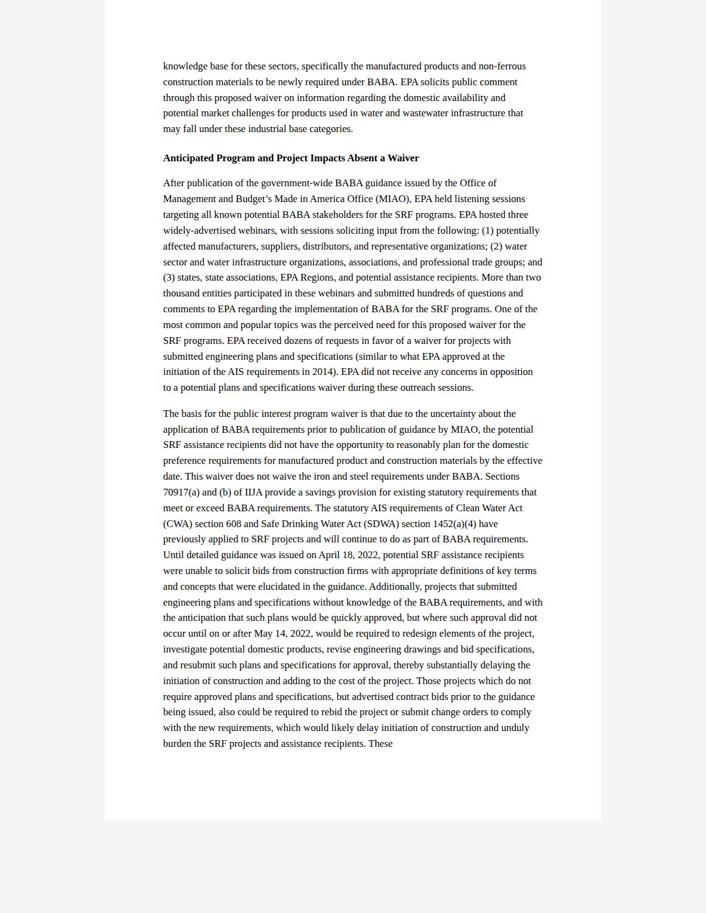knowledge base for these sectors, specifically the manufactured products and non-ferrous construction materials to be newly required under BABA. EPA solicits public comment through this proposed waiver on information regarding the domestic availability and potential market challenges for products used in water and wastewater infrastructure that may fall under these industrial base categories.
Anticipated Program and Project Impacts Absent a Waiver
After publication of the government-wide BABA guidance issued by the Office of Management and Budget’s Made in America Office (MIAO), EPA held listening sessions targeting all known potential BABA stakeholders for the SRF programs. EPA hosted three widely-advertised webinars, with sessions soliciting input from the following: (1) potentially affected manufacturers, suppliers, distributors, and representative organizations; (2) water sector and water infrastructure organizations, associations, and professional trade groups; and (3) states, state associations, EPA Regions, and potential assistance recipients. More than two thousand entities participated in these webinars and submitted hundreds of questions and comments to EPA regarding the implementation of BABA for the SRF programs. One of the most common and popular topics was the perceived need for this proposed waiver for the SRF programs. EPA received dozens of requests in favor of a waiver for projects with submitted engineering plans and specifications (similar to what EPA approved at the initiation of the AIS requirements in 2014). EPA did not receive any concerns in opposition to a potential plans and specifications waiver during these outreach sessions.
The basis for the public interest program waiver is that due to the uncertainty about the application of BABA requirements prior to publication of guidance by MIAO, the potential SRF assistance recipients did not have the opportunity to reasonably plan for the domestic preference requirements for manufactured product and construction materials by the effective date. This waiver does not waive the iron and steel requirements under BABA. Sections 70917(a) and (b) of IIJA provide a savings provision for existing statutory requirements that meet or exceed BABA requirements. The statutory AIS requirements of Clean Water Act (CWA) section 608 and Safe Drinking Water Act (SDWA) section 1452(a)(4) have previously applied to SRF projects and will continue to do as part of BABA requirements. Until detailed guidance was issued on April 18, 2022, potential SRF assistance recipients were unable to solicit bids from construction firms with appropriate definitions of key terms and concepts that were elucidated in the guidance. Additionally, projects that submitted engineering plans and specifications without knowledge of the BABA requirements, and with the anticipation that such plans would be quickly approved, but where such approval did not occur until on or after May 14, 2022, would be required to redesign elements of the project, investigate potential domestic products, revise engineering drawings and bid specifications, and resubmit such plans and specifications for approval, thereby substantially delaying the initiation of construction and adding to the cost of the project. Those projects which do not require approved plans and specifications, but advertised contract bids prior to the guidance being issued, also could be required to rebid the project or submit change orders to comply with the new requirements, which would likely delay initiation of construction and unduly burden the SRF projects and assistance recipients. These